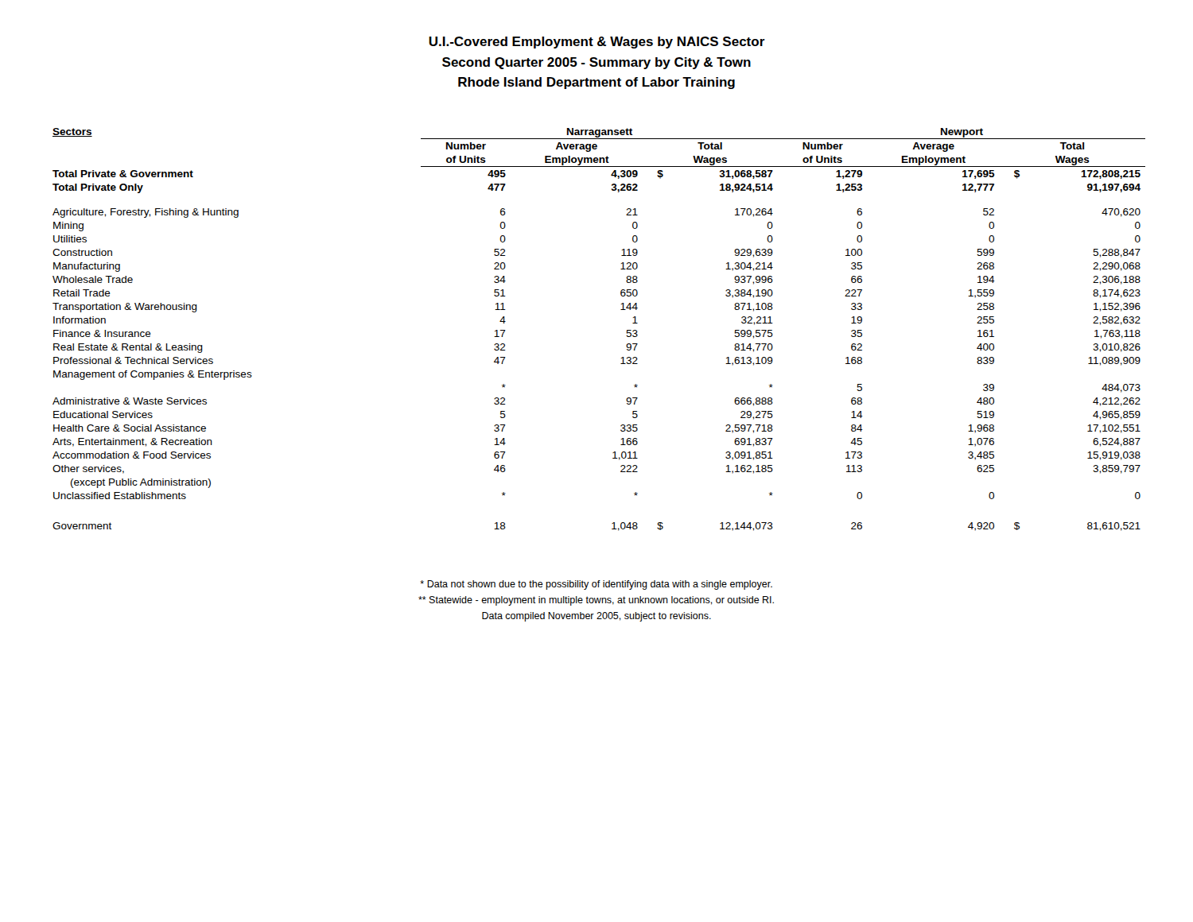U.I.-Covered Employment & Wages by NAICS Sector
Second Quarter 2005 - Summary by City & Town
Rhode Island Department of Labor Training
| Sectors | Narragansett | Newport |
| --- | --- | --- |
| Number | Average | Total | Number | Average | Total |
| of Units | Employment | Wages | of Units | Employment | Wages |
| Total Private & Government | 495 | 4,309 | $ | 31,068,587 | 1,279 | 17,695 | $ | 172,808,215 |
| Total Private Only | 477 | 3,262 | | 18,924,514 | 1,253 | 12,777 | | 91,197,694 |
| Agriculture, Forestry, Fishing & Hunting | 6 | 21 | | 170,264 | 6 | 52 | | 470,620 |
| Mining | 0 | 0 | | 0 | 0 | 0 | | 0 |
| Utilities | 0 | 0 | | 0 | 0 | 0 | | 0 |
| Construction | 52 | 119 | | 929,639 | 100 | 599 | | 5,288,847 |
| Manufacturing | 20 | 120 | | 1,304,214 | 35 | 268 | | 2,290,068 |
| Wholesale Trade | 34 | 88 | | 937,996 | 66 | 194 | | 2,306,188 |
| Retail Trade | 51 | 650 | | 3,384,190 | 227 | 1,559 | | 8,174,623 |
| Transportation & Warehousing | 11 | 144 | | 871,108 | 33 | 258 | | 1,152,396 |
| Information | 4 | 1 | | 32,211 | 19 | 255 | | 2,582,632 |
| Finance & Insurance | 17 | 53 | | 599,575 | 35 | 161 | | 1,763,118 |
| Real Estate & Rental & Leasing | 32 | 97 | | 814,770 | 62 | 400 | | 3,010,826 |
| Professional & Technical Services | 47 | 132 | | 1,613,109 | 168 | 839 | | 11,089,909 |
| Management of Companies & Enterprises | | | | | | | | |
| | * | * | | * | 5 | 39 | | 484,073 |
| Administrative & Waste Services | 32 | 97 | | 666,888 | 68 | 480 | | 4,212,262 |
| Educational Services | 5 | 5 | | 29,275 | 14 | 519 | | 4,965,859 |
| Health Care & Social Assistance | 37 | 335 | | 2,597,718 | 84 | 1,968 | | 17,102,551 |
| Arts, Entertainment, & Recreation | 14 | 166 | | 691,837 | 45 | 1,076 | | 6,524,887 |
| Accommodation & Food Services | 67 | 1,011 | | 3,091,851 | 173 | 3,485 | | 15,919,038 |
| Other services, | 46 | 222 | | 1,162,185 | 113 | 625 | | 3,859,797 |
| (except Public Administration) | | | | | | | | |
| Unclassified Establishments | * | * | | * | 0 | 0 | | 0 |
| Government | 18 | 1,048 | $ | 12,144,073 | 26 | 4,920 | $ | 81,610,521 |
* Data not shown due to the possibility of identifying data with a single employer.
** Statewide - employment in multiple towns, at unknown locations, or outside RI.
Data compiled November 2005, subject to revisions.